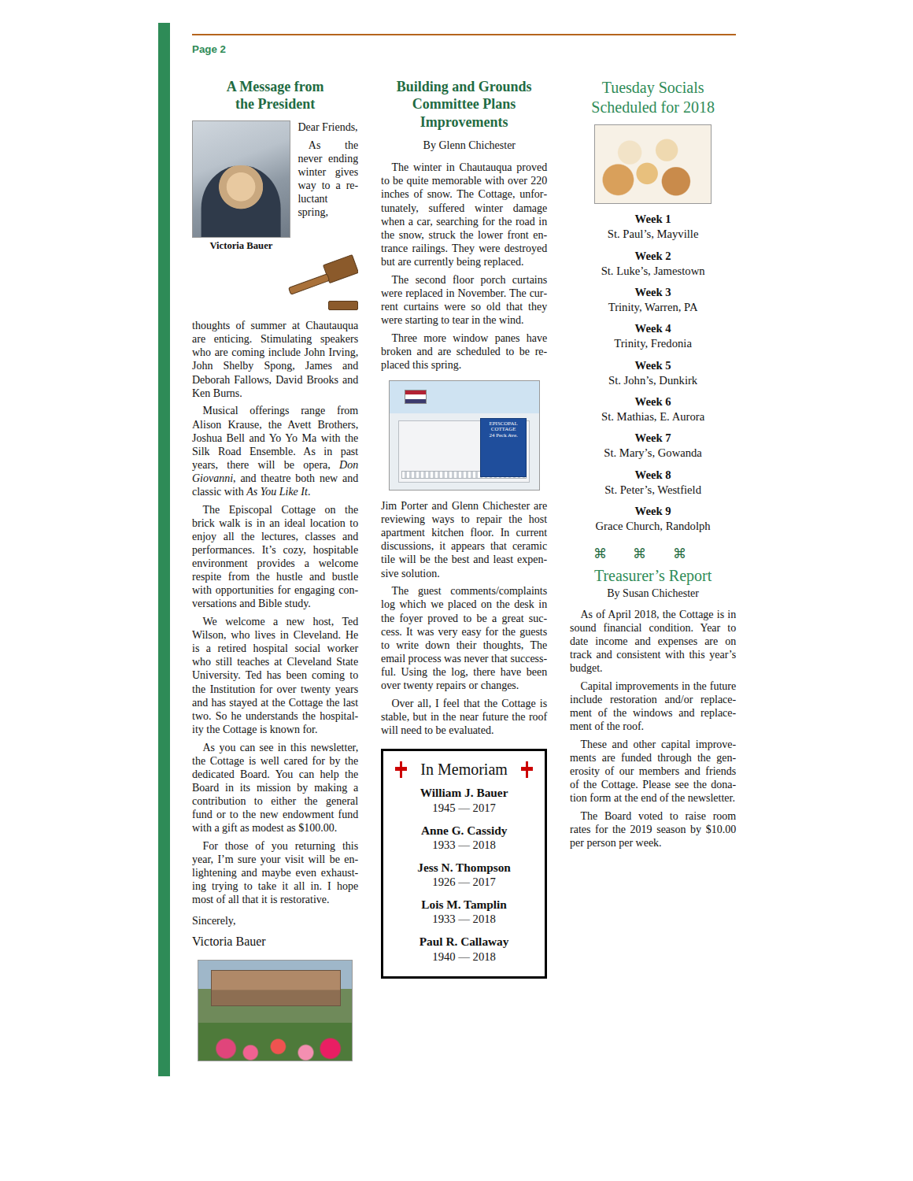Page 2
A Message from
the President
Victoria Bauer
Dear Friends,
As the never ending winter gives way to a reluctant spring,
thoughts of summer at Chautauqua are enticing. Stimulating speakers who are coming include John Irving, John Shelby Spong, James and Deborah Fallows, David Brooks and Ken Burns.
Musical offerings range from Alison Krause, the Avett Brothers, Joshua Bell and Yo Yo Ma with the Silk Road Ensemble. As in past years, there will be opera, Don Giovanni, and theatre both new and classic with As You Like It.
The Episcopal Cottage on the brick walk is in an ideal location to enjoy all the lectures, classes and performances. It’s cozy, hospitable environment provides a welcome respite from the hustle and bustle with opportunities for engaging conversations and Bible study.
We welcome a new host, Ted Wilson, who lives in Cleveland. He is a retired hospital social worker who still teaches at Cleveland State University. Ted has been coming to the Institution for over twenty years and has stayed at the Cottage the last two. So he understands the hospitality the Cottage is known for.
As you can see in this newsletter, the Cottage is well cared for by the dedicated Board. You can help the Board in its mission by making a contribution to either the general fund or to the new endowment fund with a gift as modest as $100.00.
For those of you returning this year, I’m sure your visit will be enlightening and maybe even exhausting trying to take it all in. I hope most of all that it is restorative.
Sincerely,
Victoria Bauer
Building and Grounds Committee Plans Improvements
By Glenn Chichester
The winter in Chautauqua proved to be quite memorable with over 220 inches of snow. The Cottage, unfortunately, suffered winter damage when a car, searching for the road in the snow, struck the lower front entrance railings. They were destroyed but are currently being replaced.
The second floor porch curtains were replaced in November. The current curtains were so old that they were starting to tear in the wind.
Three more window panes have broken and are scheduled to be replaced this spring.
EPISCOPAL
COTTAGE
24 Peck Ave.
Jim Porter and Glenn Chichester are reviewing ways to repair the host apartment kitchen floor. In current discussions, it appears that ceramic tile will be the best and least expensive solution.
The guest comments/complaints log which we placed on the desk in the foyer proved to be a great success. It was very easy for the guests to write down their thoughts, The email process was never that successful. Using the log, there have been over twenty repairs or changes.
Over all, I feel that the Cottage is stable, but in the near future the roof will need to be evaluated.
In Memoriam
William J. Bauer
1945 — 2017
Anne G. Cassidy
1933 — 2018
Jess N. Thompson
1926 — 2017
Lois M. Tamplin
1933 — 2018
Paul R. Callaway
1940 — 2018
Tuesday Socials
Scheduled for 2018
Week 1
St. Paul’s, Mayville
Week 2
St. Luke’s, Jamestown
Week 3
Trinity, Warren, PA
Week 4
Trinity, Fredonia
Week 5
St. John’s, Dunkirk
Week 6
St. Mathias, E. Aurora
Week 7
St. Mary’s, Gowanda
Week 8
St. Peter’s, Westfield
Week 9
Grace Church, Randolph
⌘⌘⌘
Treasurer’s Report
By Susan Chichester
As of April 2018, the Cottage is in sound financial condition. Year to date income and expenses are on track and consistent with this year’s budget.
Capital improvements in the future include restoration and/or replacement of the windows and replacement of the roof.
These and other capital improvements are funded through the generosity of our members and friends of the Cottage. Please see the donation form at the end of the newsletter.
The Board voted to raise room rates for the 2019 season by $10.00 per person per week.